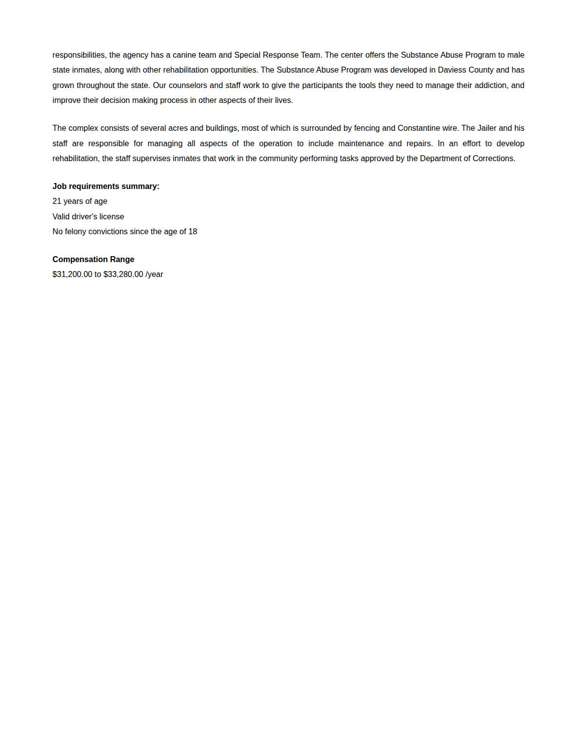responsibilities, the agency has a canine team and Special Response Team. The center offers the Substance Abuse Program to male state inmates, along with other rehabilitation opportunities. The Substance Abuse Program was developed in Daviess County and has grown throughout the state. Our counselors and staff work to give the participants the tools they need to manage their addiction, and improve their decision making process in other aspects of their lives.
The complex consists of several acres and buildings, most of which is surrounded by fencing and Constantine wire. The Jailer and his staff are responsible for managing all aspects of the operation to include maintenance and repairs. In an effort to develop rehabilitation, the staff supervises inmates that work in the community performing tasks approved by the Department of Corrections.
Job requirements summary:
21 years of age
Valid driver's license
No felony convictions since the age of 18
Compensation Range
$31,200.00 to $33,280.00 /year